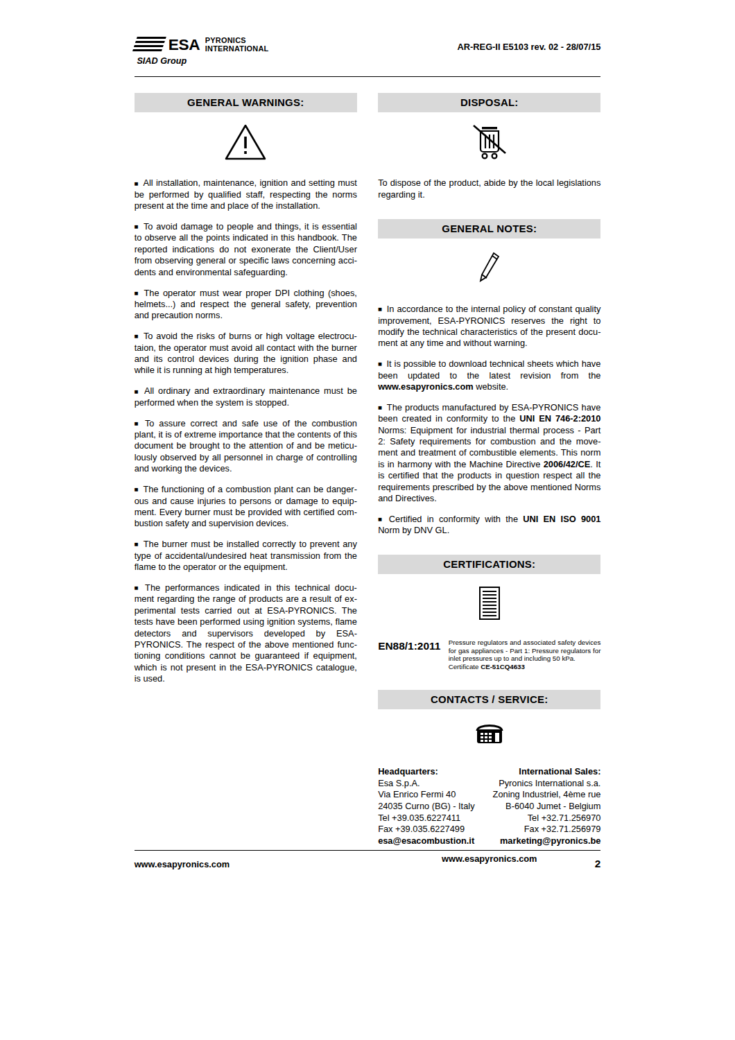ESA PYRONICS INTERNATIONAL
SIAD Group
AR-REG-II E5103 rev. 02 - 28/07/15
GENERAL WARNINGS:
All installation, maintenance, ignition and setting must be performed by qualified staff, respecting the norms present at the time and place of the installation.
To avoid damage to people and things, it is essential to observe all the points indicated in this handbook. The reported indications do not exonerate the Client/User from observing general or specific laws concerning accidents and environmental safeguarding.
The operator must wear proper DPI clothing (shoes, helmets...) and respect the general safety, prevention and precaution norms.
To avoid the risks of burns or high voltage electrocutaion, the operator must avoid all contact with the burner and its control devices during the ignition phase and while it is running at high temperatures.
All ordinary and extraordinary maintenance must be performed when the system is stopped.
To assure correct and safe use of the combustion plant, it is of extreme importance that the contents of this document be brought to the attention of and be meticulously observed by all personnel in charge of controlling and working the devices.
The functioning of a combustion plant can be dangerous and cause injuries to persons or damage to equipment. Every burner must be provided with certified combustion safety and supervision devices.
The burner must be installed correctly to prevent any type of accidental/undesired heat transmission from the flame to the operator or the equipment.
The performances indicated in this technical document regarding the range of products are a result of experimental tests carried out at ESA-PYRONICS. The tests have been performed using ignition systems, flame detectors and supervisors developed by ESA-PYRONICS. The respect of the above mentioned functioning conditions cannot be guaranteed if equipment, which is not present in the ESA-PYRONICS catalogue, is used.
DISPOSAL:
To dispose of the product, abide by the local legislations regarding it.
GENERAL NOTES:
In accordance to the internal policy of constant quality improvement, ESA-PYRONICS reserves the right to modify the technical characteristics of the present document at any time and without warning.
It is possible to download technical sheets which have been updated to the latest revision from the www.esapyronics.com website.
The products manufactured by ESA-PYRONICS have been created in conformity to the UNI EN 746-2:2010 Norms: Equipment for industrial thermal process - Part 2: Safety requirements for combustion and the movement and treatment of combustible elements. This norm is in harmony with the Machine Directive 2006/42/CE. It is certified that the products in question respect all the requirements prescribed by the above mentioned Norms and Directives.
Certified in conformity with the UNI EN ISO 9001 Norm by DNV GL.
CERTIFICATIONS:
EN88/1:2011
Pressure regulators and associated safety devices for gas appliances - Part 1: Pressure regulators for inlet pressures up to and including 50 kPa.
Certificate CE-51CQ4633
CONTACTS / SERVICE:
Headquarters:
Esa S.p.A.
Via Enrico Fermi 40
24035 Curno (BG) - Italy
Tel +39.035.6227411
Fax +39.035.6227499
esa@esacombustion.it
International Sales:
Pyronics International s.a.
Zoning Industriel, 4ème rue
B-6040 Jumet - Belgium
Tel +32.71.256970
Fax +32.71.256979
marketing@pyronics.be
www.esapyronics.com
www.esapyronics.com 2